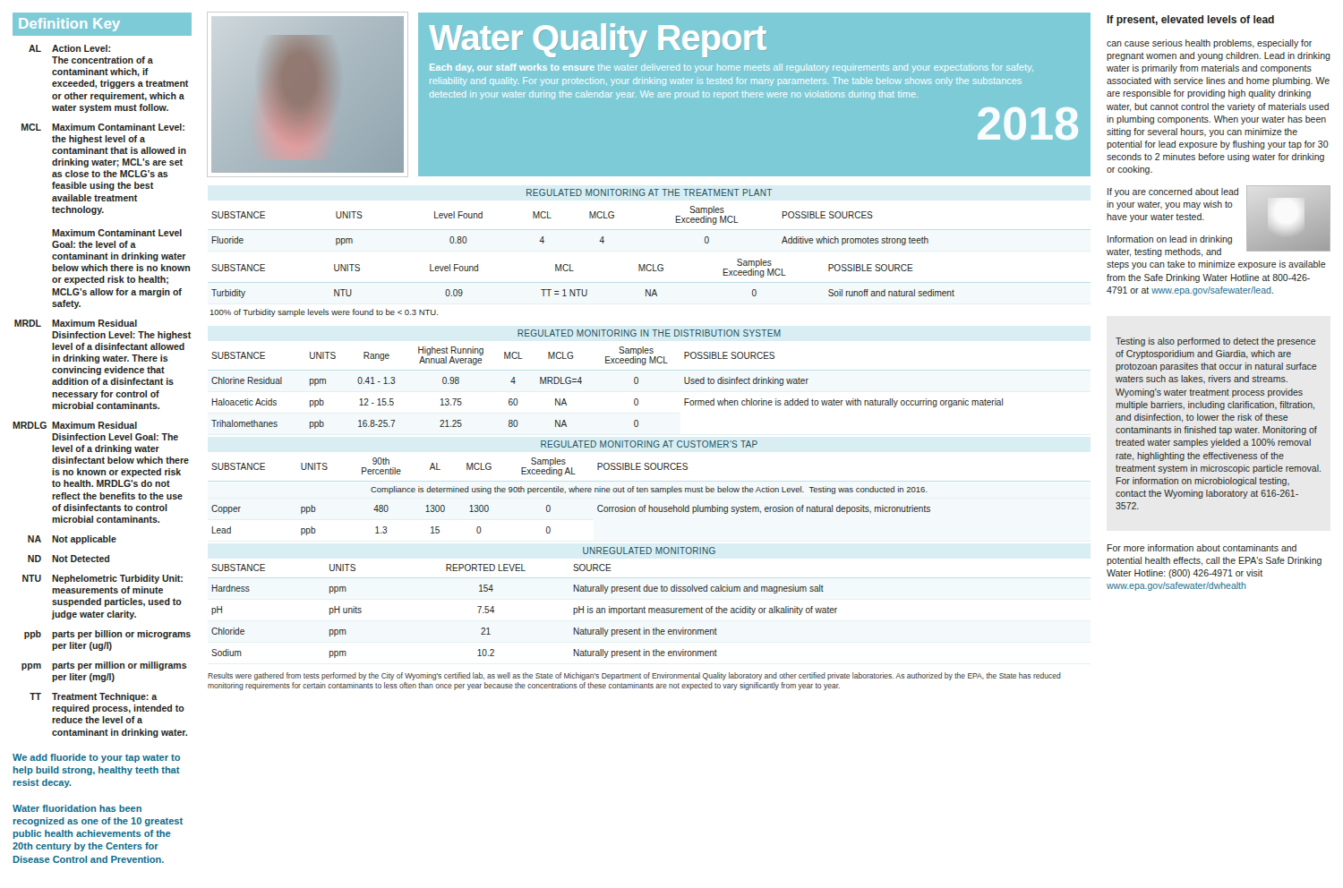Definition Key
AL
Action Level:
The concentration of a contaminant which, if exceeded, triggers a treatment or other requirement, which a water system must follow.
MCL
Maximum Contaminant Level: the highest level of a contaminant that is allowed in drinking water; MCL's are set as close to the MCLG's as feasible using the best available treatment technology.
Maximum Contaminant Level Goal: the level of a contaminant in drinking water below which there is no known or expected risk to health; MCLG's allow for a margin of safety.
MRDL
Maximum Residual Disinfection Level: The highest level of a disinfectant allowed in drinking water. There is convincing evidence that addition of a disinfectant is necessary for control of microbial contaminants.
MRDLG
Maximum Residual Disinfection Level Goal: The level of a drinking water disinfectant below which there is no known or expected risk to health. MRDLG's do not reflect the benefits to the use of disinfectants to control microbial contaminants.
NA
Not applicable
ND
Not Detected
NTU
Nephelometric Turbidity Unit: measurements of minute suspended particles, used to judge water clarity.
ppb
parts per billion or micrograms per liter (ug/l)
ppm
parts per million or milligrams per liter (mg/l)
TT
Treatment Technique: a required process, intended to reduce the level of a contaminant in drinking water.
We add fluoride to your tap water to help build strong, healthy teeth that resist decay.
Water fluoridation has been recognized as one of the 10 greatest public health achievements of the 20th century by the Centers for Disease Control and Prevention.
Water Quality Report
Each day, our staff works to ensure the water delivered to your home meets all regulatory requirements and your expectations for safety, reliability and quality. For your protection, your drinking water is tested for many parameters. The table below shows only the substances detected in your water during the calendar year. We are proud to report there were no violations during that time.
2018
REGULATED MONITORING AT THE TREATMENT PLANT
| SUBSTANCE | UNITS | Level Found | MCL | MCLG | Samples Exceeding MCL | POSSIBLE SOURCES |
| --- | --- | --- | --- | --- | --- | --- |
| Fluoride | ppm | 0.80 | 4 | 4 | 0 | Additive which promotes strong teeth |
| SUBSTANCE | UNITS | Level Found | MCL | MCLG | Samples Exceeding MCL | POSSIBLE SOURCE |
| --- | --- | --- | --- | --- | --- | --- |
| Turbidity | NTU | 0.09 | TT = 1 NTU | NA | 0 | Soil runoff and natural sediment |
100% of Turbidity sample levels were found to be < 0.3 NTU.
REGULATED MONITORING IN THE DISTRIBUTION SYSTEM
| SUBSTANCE | UNITS | Range | Highest Running Annual Average | MCL | MCLG | Samples Exceeding MCL | POSSIBLE SOURCES |
| --- | --- | --- | --- | --- | --- | --- | --- |
| Chlorine Residual | ppm | 0.41 - 1.3 | 0.98 | 4 | MRDLG=4 | 0 | Used to disinfect drinking water |
| Haloacetic Acids | ppb | 12 - 15.5 | 13.75 | 60 | NA | 0 | Formed when chlorine is added to water with naturally occurring organic material |
| Trihalomethanes | ppb | 16.8-25.7 | 21.25 | 80 | NA | 0 |
REGULATED MONITORING AT CUSTOMER'S TAP
| Compliance is determined using the 90th percentile, where nine out of ten samples must be below the Action Level. Testing was conducted in 2016. |
| SUBSTANCE | UNITS | 90th Percentile | AL | MCLG | Samples Exceeding AL | POSSIBLE SOURCES |
| Copper | ppb | 480 | 1300 | 1300 | 0 | Corrosion of household plumbing system, erosion of natural deposits, micronutrients |
| Lead | ppb | 1.3 | 15 | 0 | 0 |
UNREGULATED MONITORING
| SUBSTANCE | UNITS | REPORTED LEVEL | SOURCE |
| --- | --- | --- | --- |
| Hardness | ppm | 154 | Naturally present due to dissolved calcium and magnesium salt |
| pH | pH units | 7.54 | pH is an important measurement of the acidity or alkalinity of water |
| Chloride | ppm | 21 | Naturally present in the environment |
| Sodium | ppm | 10.2 | Naturally present in the environment |
Results were gathered from tests performed by the City of Wyoming's certified lab, as well as the State of Michigan's Department of Environmental Quality laboratory and other certified private laboratories. As authorized by the EPA, the State has reduced monitoring requirements for certain contaminants to less often than once per year because the concentrations of these contaminants are not expected to vary significantly from year to year.
If present, elevated levels of lead
can cause serious health problems, especially for pregnant women and young children. Lead in drinking water is primarily from materials and components associated with service lines and home plumbing. We are responsible for providing high quality drinking water, but cannot control the variety of materials used in plumbing components. When your water has been sitting for several hours, you can minimize the potential for lead exposure by flushing your tap for 30 seconds to 2 minutes before using water for drinking or cooking.
If you are concerned about lead in your water, you may wish to have your water tested.
Information on lead in drinking water, testing methods, and steps you can take to minimize exposure is available from the Safe Drinking Water Hotline at 800-426-4791 or at www.epa.gov/safewater/lead.
Testing is also performed to detect the presence of Cryptosporidium and Giardia, which are protozoan parasites that occur in natural surface waters such as lakes, rivers and streams. Wyoming's water treatment process provides multiple barriers, including clarification, filtration, and disinfection, to lower the risk of these contaminants in finished tap water. Monitoring of treated water samples yielded a 100% removal rate, highlighting the effectiveness of the treatment system in microscopic particle removal. For information on microbiological testing, contact the Wyoming laboratory at 616-261-3572.
For more information about contaminants and potential health effects, call the EPA's Safe Drinking Water Hotline: (800) 426-4971 or visit www.epa.gov/safewater/dwhealth